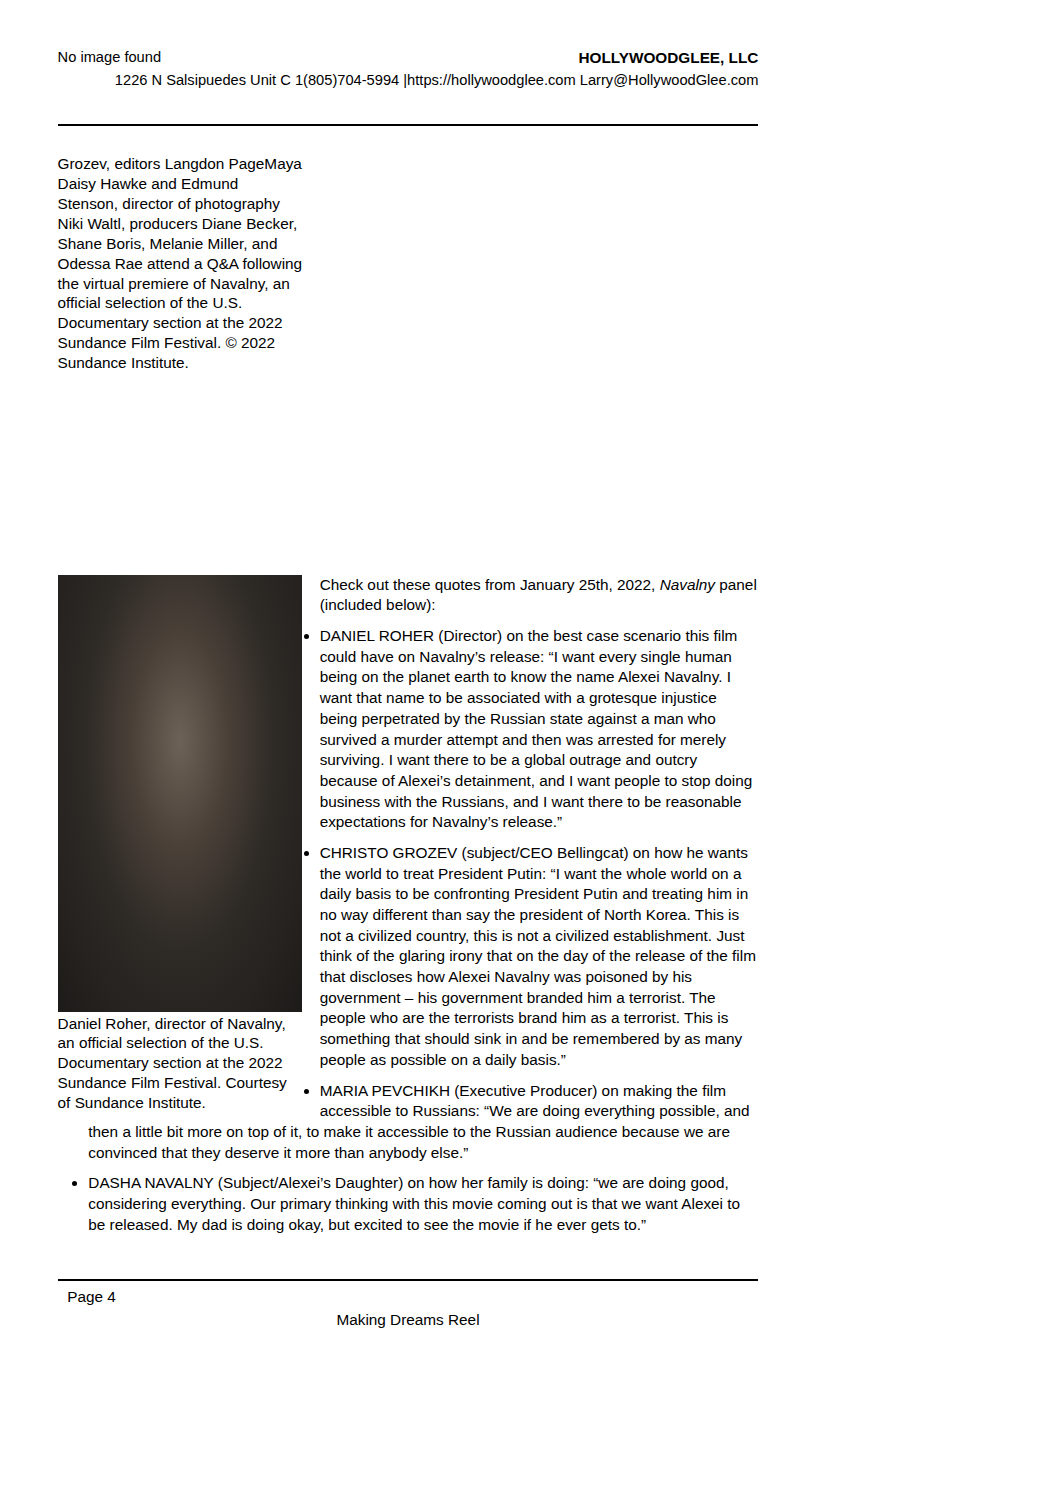No image found
HOLLYWOODGLEE, LLC
1226 N Salsipuedes Unit C 1(805)704-5994 |https://hollywoodglee.com Larry@HollywoodGlee.com
Grozev, editors Langdon PageMaya Daisy Hawke and Edmund Stenson, director of photography Niki Waltl, producers Diane Becker, Shane Boris, Melanie Miller, and Odessa Rae attend a Q&A following the virtual premiere of Navalny, an official selection of the U.S. Documentary section at the 2022 Sundance Film Festival. © 2022 Sundance Institute.
Daniel Roher, director of Navalny, an official selection of the U.S. Documentary section at the 2022 Sundance Film Festival. Courtesy of Sundance Institute.
Check out these quotes from January 25th, 2022, Navalny panel (included below):
DANIEL ROHER (Director) on the best case scenario this film could have on Navalny’s release: “I want every single human being on the planet earth to know the name Alexei Navalny. I want that name to be associated with a grotesque injustice being perpetrated by the Russian state against a man who survived a murder attempt and then was arrested for merely surviving. I want there to be a global outrage and outcry because of Alexei’s detainment, and I want people to stop doing business with the Russians, and I want there to be reasonable expectations for Navalny’s release.”
CHRISTO GROZEV (subject/CEO Bellingcat) on how he wants the world to treat President Putin: “I want the whole world on a daily basis to be confronting President Putin and treating him in no way different than say the president of North Korea. This is not a civilized country, this is not a civilized establishment. Just think of the glaring irony that on the day of the release of the film that discloses how Alexei Navalny was poisoned by his government – his government branded him a terrorist. The people who are the terrorists brand him as a terrorist. This is something that should sink in and be remembered by as many people as possible on a daily basis.”
MARIA PEVCHIKH (Executive Producer) on making the film accessible to Russians: “We are doing everything possible, and then a little bit more on top of it, to make it accessible to the Russian audience because we are convinced that they deserve it more than anybody else.”
DASHA NAVALNY (Subject/Alexei’s Daughter) on how her family is doing: “we are doing good, considering everything. Our primary thinking with this movie coming out is that we want Alexei to be released. My dad is doing okay, but excited to see the movie if he ever gets to.”
Page 4
Making Dreams Reel